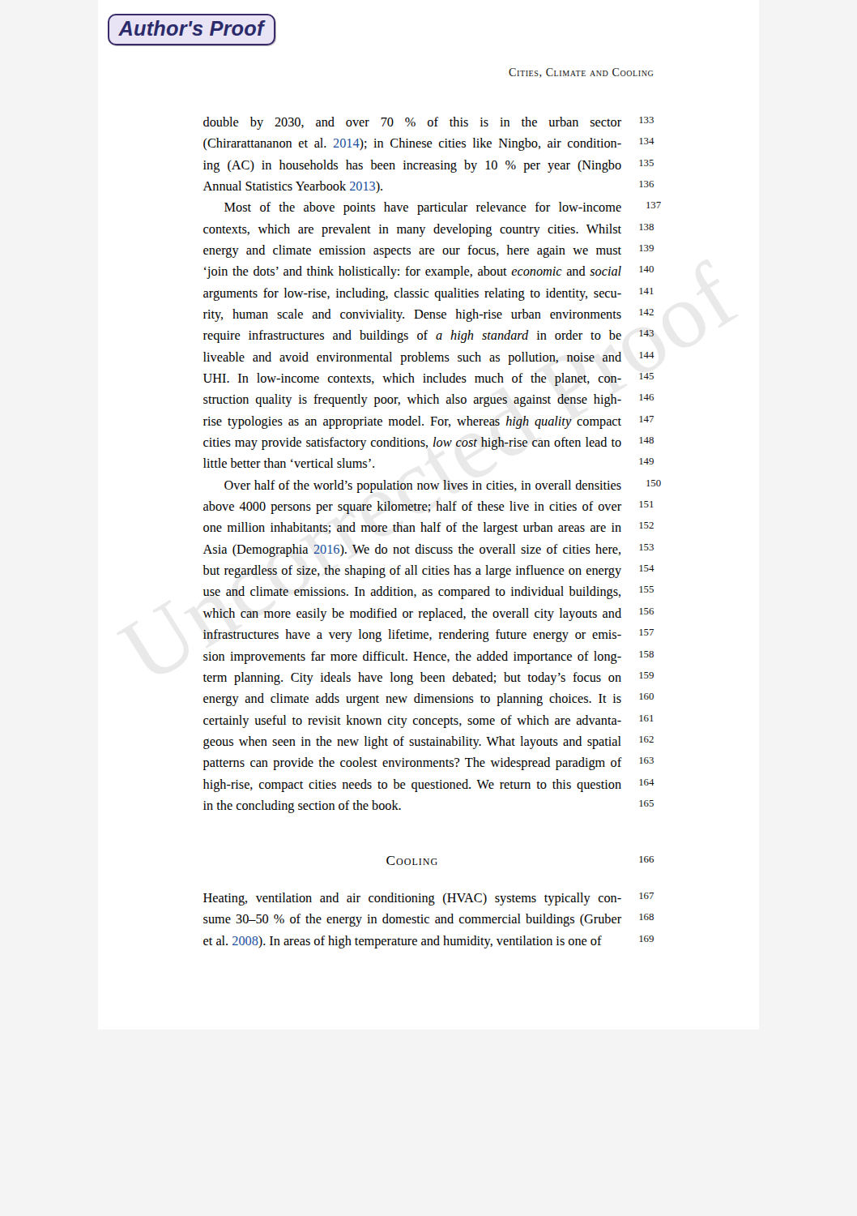Author's Proof
Uncorrected Proof
Cities, Climate and Cooling
133double by 2030, and over 70 % of this is in the urban sector 134(Chirarattananon et al. 2014); in Chinese cities like Ningbo, air condition- 135ing (AC) in households has been increasing by 10 % per year (Ningbo 136 Annual Statistics Yearbook 2013).
137 Most of the above points have particular relevance for low-income 138contexts, which are prevalent in many developing country cities. Whilst 139energy and climate emission aspects are our focus, here again we must 140‘join the dots’ and think holistically: for example, about economic and social 141arguments for low-rise, including, classic qualities relating to identity, secu- 142rity, human scale and conviviality. Dense high-rise urban environments 143require infrastructures and buildings of a high standard in order to be 144liveable and avoid environmental problems such as pollution, noise and 145 UHI. In low-income contexts, which includes much of the planet, con- 146struction quality is frequently poor, which also argues against dense high- 147rise typologies as an appropriate model. For, whereas high quality compact 148cities may provide satisfactory conditions, low cost high-rise can often lead to 149little better than ‘vertical slums’.
150 Over half of the world’s population now lives in cities, in overall densities 151above 4000 persons per square kilometre; half of these live in cities of over 152one million inhabitants; and more than half of the largest urban areas are in 153 Asia (Demographia 2016). We do not discuss the overall size of cities here, 154but regardless of size, the shaping of all cities has a large influence on energy 155use and climate emissions. In addition, as compared to individual buildings, 156which can more easily be modified or replaced, the overall city layouts and 157infrastructures have a very long lifetime, rendering future energy or emis- 158sion improvements far more difficult. Hence, the added importance of long- 159term planning. City ideals have long been debated; but today’s focus on 160energy and climate adds urgent new dimensions to planning choices. It is 161certainly useful to revisit known city concepts, some of which are advanta- 162geous when seen in the new light of sustainability. What layouts and spatial 163patterns can provide the coolest environments? The widespread paradigm of 164high-rise, compact cities needs to be questioned. We return to this question 165in the concluding section of the book.
Cooling166
167 Heating, ventilation and air conditioning (HVAC) systems typically con- 168sume 30–50 % of the energy in domestic and commercial buildings (Gruber 169et al. 2008). In areas of high temperature and humidity, ventilation is one of